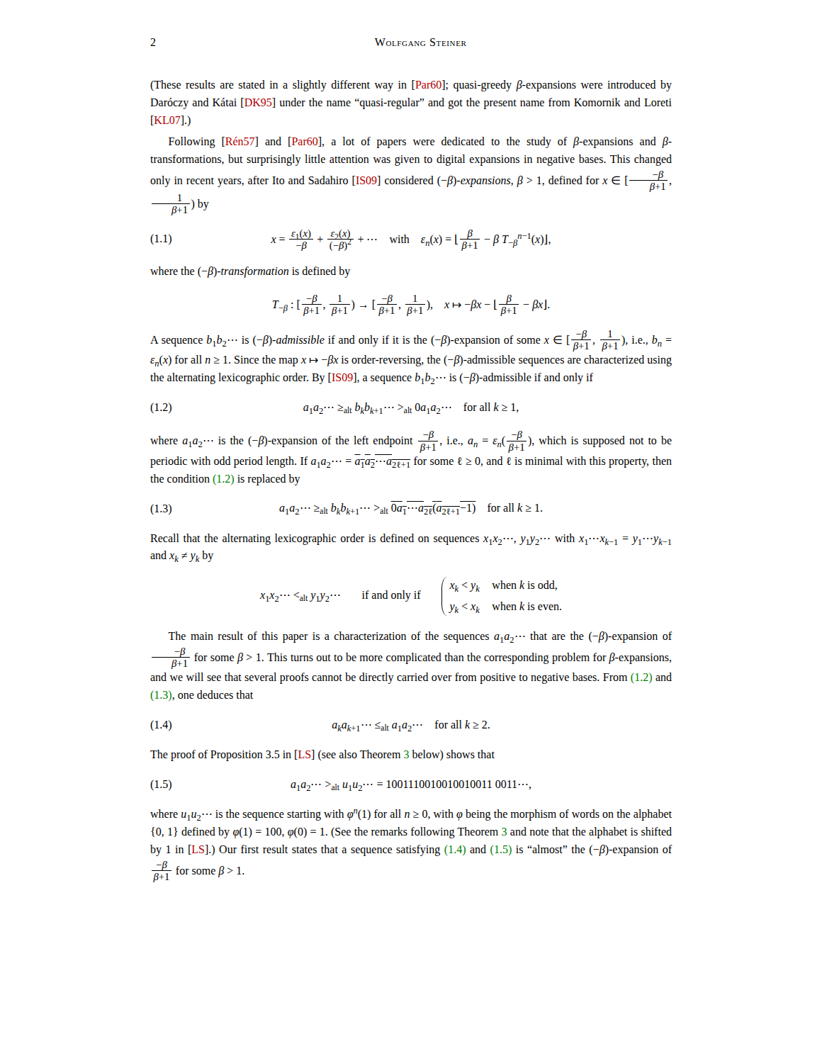2 Wolfgang Steiner
(These results are stated in a slightly different way in [Par60]; quasi-greedy β-expansions were introduced by Daróczy and Kátai [DK95] under the name “quasi-regular” and got the present name from Komornik and Loreti [KL07].)
Following [Rén57] and [Par60], a lot of papers were dedicated to the study of β-expansions and β-transformations, but surprisingly little attention was given to digital expansions in negative bases. This changed only in recent years, after Ito and Sadahiro [IS09] considered (−β)-expansions, β > 1, defined for x ∈ [−β β+1, 1 β+1) by
(1.1) x = ε1(x)−β + ε2(x)(−β)2 + ⋯ with εn(x) = ⌊ββ+1 − β T−βn−1(x)⌋,
where the (−β)-transformation is defined by
T−β : [−β β+1, 1 β+1) → [−β β+1, 1 β+1), x ↦ −βx − ⌊ββ+1 − βx⌋.
A sequence b1b2⋯ is (−β)-admissible if and only if it is the (−β)-expansion of some x ∈ [−β β+1, 1 β+1), i.e., bn = εn(x) for all n ≥ 1. Since the map x ↦ −βx is order-reversing, the (−β)-admissible sequences are characterized using the alternating lexicographic order. By [IS09], a sequence b1b2⋯ is (−β)-admissible if and only if
(1.2) a1a2⋯ ≥alt bkbk+1⋯ >alt 0a1a2⋯ for all k ≥ 1,
where a1a2⋯ is the (−β)-expansion of the left endpoint −β β+1, i.e., an = εn(−β β+1), which is supposed not to be periodic with odd period length. If a1a2⋯ = a1a2⋯a2ℓ+1 for some ℓ ≥ 0, and ℓ is minimal with this property, then the condition (1.2) is replaced by
(1.3) a1a2⋯ ≥alt bkbk+1⋯ >alt 0a1⋯a2ℓ(a2ℓ+1−1) for all k ≥ 1.
Recall that the alternating lexicographic order is defined on sequences x1x2⋯, y1y2⋯ with x1⋯xk−1 = y1⋯yk−1 and xk ≠ yk by
x1x2⋯ <alt y1y2⋯ if and only if xk < yk when k is odd, yk < xk when k is even.
The main result of this paper is a characterization of the sequences a1a2⋯ that are the (−β)-expansion of −β β+1 for some β > 1. This turns out to be more complicated than the corresponding problem for β-expansions, and we will see that several proofs cannot be directly carried over from positive to negative bases. From (1.2) and (1.3), one deduces that
(1.4) akak+1⋯ ≤alt a1a2⋯ for all k ≥ 2.
The proof of Proposition 3.5 in [LS] (see also Theorem 3 below) shows that
(1.5) a1a2⋯ >alt u1u2⋯ = 1001110010010010011 0011⋯,
where u1u2⋯ is the sequence starting with φn(1) for all n ≥ 0, with φ being the morphism of words on the alphabet {0, 1} defined by φ(1) = 100, φ(0) = 1. (See the remarks following Theorem 3 and note that the alphabet is shifted by 1 in [LS].) Our first result states that a sequence satisfying (1.4) and (1.5) is “almost” the (−β)-expansion of −β β+1 for some β > 1.